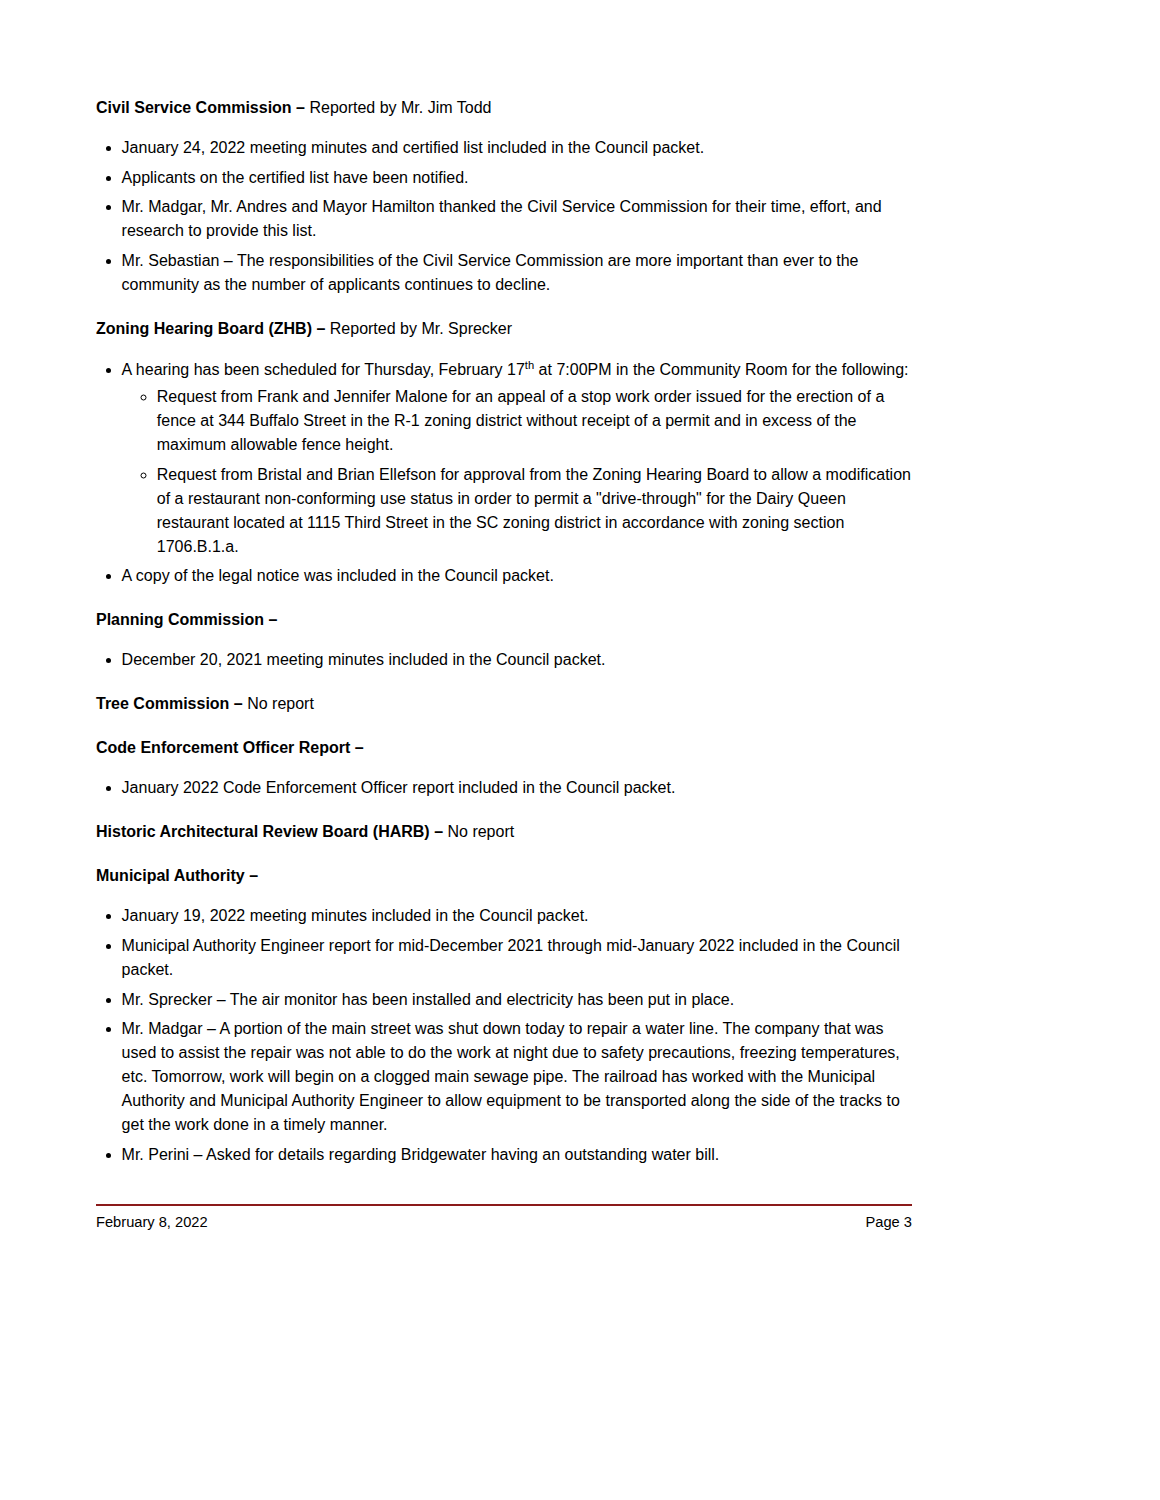Civil Service Commission – Reported by Mr. Jim Todd
January 24, 2022 meeting minutes and certified list included in the Council packet.
Applicants on the certified list have been notified.
Mr. Madgar, Mr. Andres and Mayor Hamilton thanked the Civil Service Commission for their time, effort, and research to provide this list.
Mr. Sebastian – The responsibilities of the Civil Service Commission are more important than ever to the community as the number of applicants continues to decline.
Zoning Hearing Board (ZHB) – Reported by Mr. Sprecker
A hearing has been scheduled for Thursday, February 17th at 7:00PM in the Community Room for the following:
Request from Frank and Jennifer Malone for an appeal of a stop work order issued for the erection of a fence at 344 Buffalo Street in the R-1 zoning district without receipt of a permit and in excess of the maximum allowable fence height.
Request from Bristal and Brian Ellefson for approval from the Zoning Hearing Board to allow a modification of a restaurant non-conforming use status in order to permit a "drive-through" for the Dairy Queen restaurant located at 1115 Third Street in the SC zoning district in accordance with zoning section 1706.B.1.a.
A copy of the legal notice was included in the Council packet.
Planning Commission –
December 20, 2021 meeting minutes included in the Council packet.
Tree Commission – No report
Code Enforcement Officer Report –
January 2022 Code Enforcement Officer report included in the Council packet.
Historic Architectural Review Board (HARB) – No report
Municipal Authority –
January 19, 2022 meeting minutes included in the Council packet.
Municipal Authority Engineer report for mid-December 2021 through mid-January 2022 included in the Council packet.
Mr. Sprecker – The air monitor has been installed and electricity has been put in place.
Mr. Madgar – A portion of the main street was shut down today to repair a water line. The company that was used to assist the repair was not able to do the work at night due to safety precautions, freezing temperatures, etc. Tomorrow, work will begin on a clogged main sewage pipe. The railroad has worked with the Municipal Authority and Municipal Authority Engineer to allow equipment to be transported along the side of the tracks to get the work done in a timely manner.
Mr. Perini – Asked for details regarding Bridgewater having an outstanding water bill.
February 8, 2022 Page 3